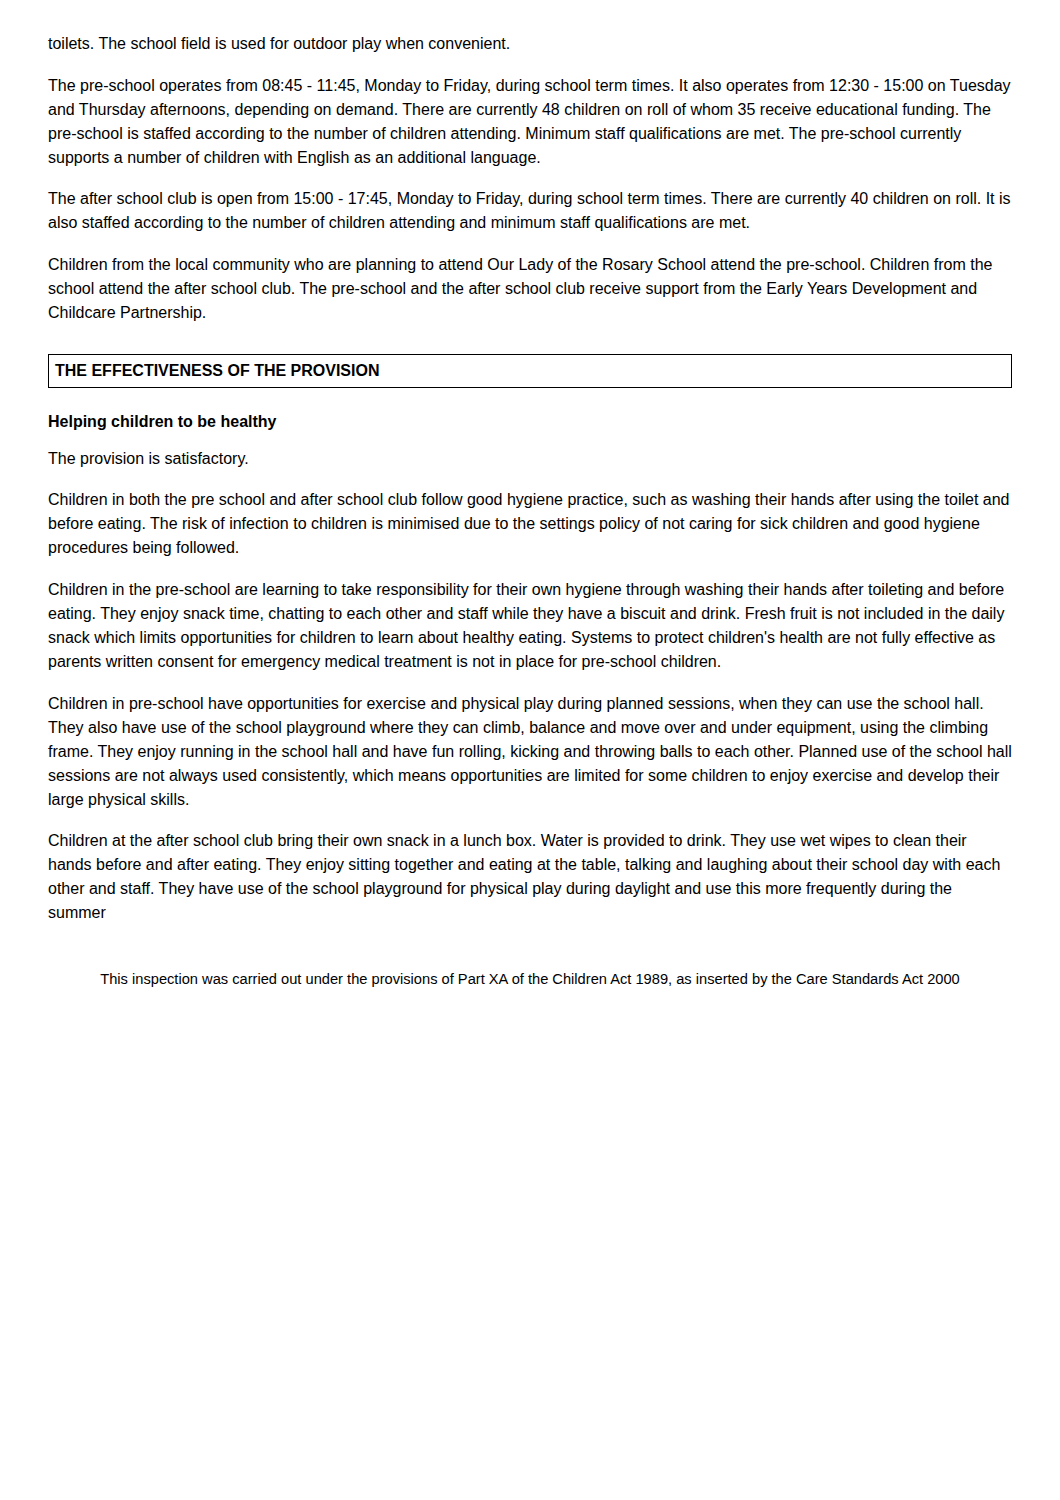toilets. The school field is used for outdoor play when convenient.
The pre-school operates from 08:45 - 11:45, Monday to Friday, during school term times. It also operates from 12:30 - 15:00 on Tuesday and Thursday afternoons, depending on demand. There are currently 48 children on roll of whom 35 receive educational funding. The pre-school is staffed according to the number of children attending. Minimum staff qualifications are met. The pre-school currently supports a number of children with English as an additional language.
The after school club is open from 15:00 - 17:45, Monday to Friday, during school term times. There are currently 40 children on roll. It is also staffed according to the number of children attending and minimum staff qualifications are met.
Children from the local community who are planning to attend Our Lady of the Rosary School attend the pre-school. Children from the school attend the after school club. The pre-school and the after school club receive support from the Early Years Development and Childcare Partnership.
THE EFFECTIVENESS OF THE PROVISION
Helping children to be healthy
The provision is satisfactory.
Children in both the pre school and after school club follow good hygiene practice, such as washing their hands after using the toilet and before eating. The risk of infection to children is minimised due to the settings policy of not caring for sick children and good hygiene procedures being followed.
Children in the pre-school are learning to take responsibility for their own hygiene through washing their hands after toileting and before eating. They enjoy snack time, chatting to each other and staff while they have a biscuit and drink. Fresh fruit is not included in the daily snack which limits opportunities for children to learn about healthy eating. Systems to protect children's health are not fully effective as parents written consent for emergency medical treatment is not in place for pre-school children.
Children in pre-school have opportunities for exercise and physical play during planned sessions, when they can use the school hall. They also have use of the school playground where they can climb, balance and move over and under equipment, using the climbing frame. They enjoy running in the school hall and have fun rolling, kicking and throwing balls to each other. Planned use of the school hall sessions are not always used consistently, which means opportunities are limited for some children to enjoy exercise and develop their large physical skills.
Children at the after school club bring their own snack in a lunch box. Water is provided to drink. They use wet wipes to clean their hands before and after eating. They enjoy sitting together and eating at the table, talking and laughing about their school day with each other and staff. They have use of the school playground for physical play during daylight and use this more frequently during the summer
This inspection was carried out under the provisions of Part XA of the Children Act 1989, as inserted by the Care Standards Act 2000